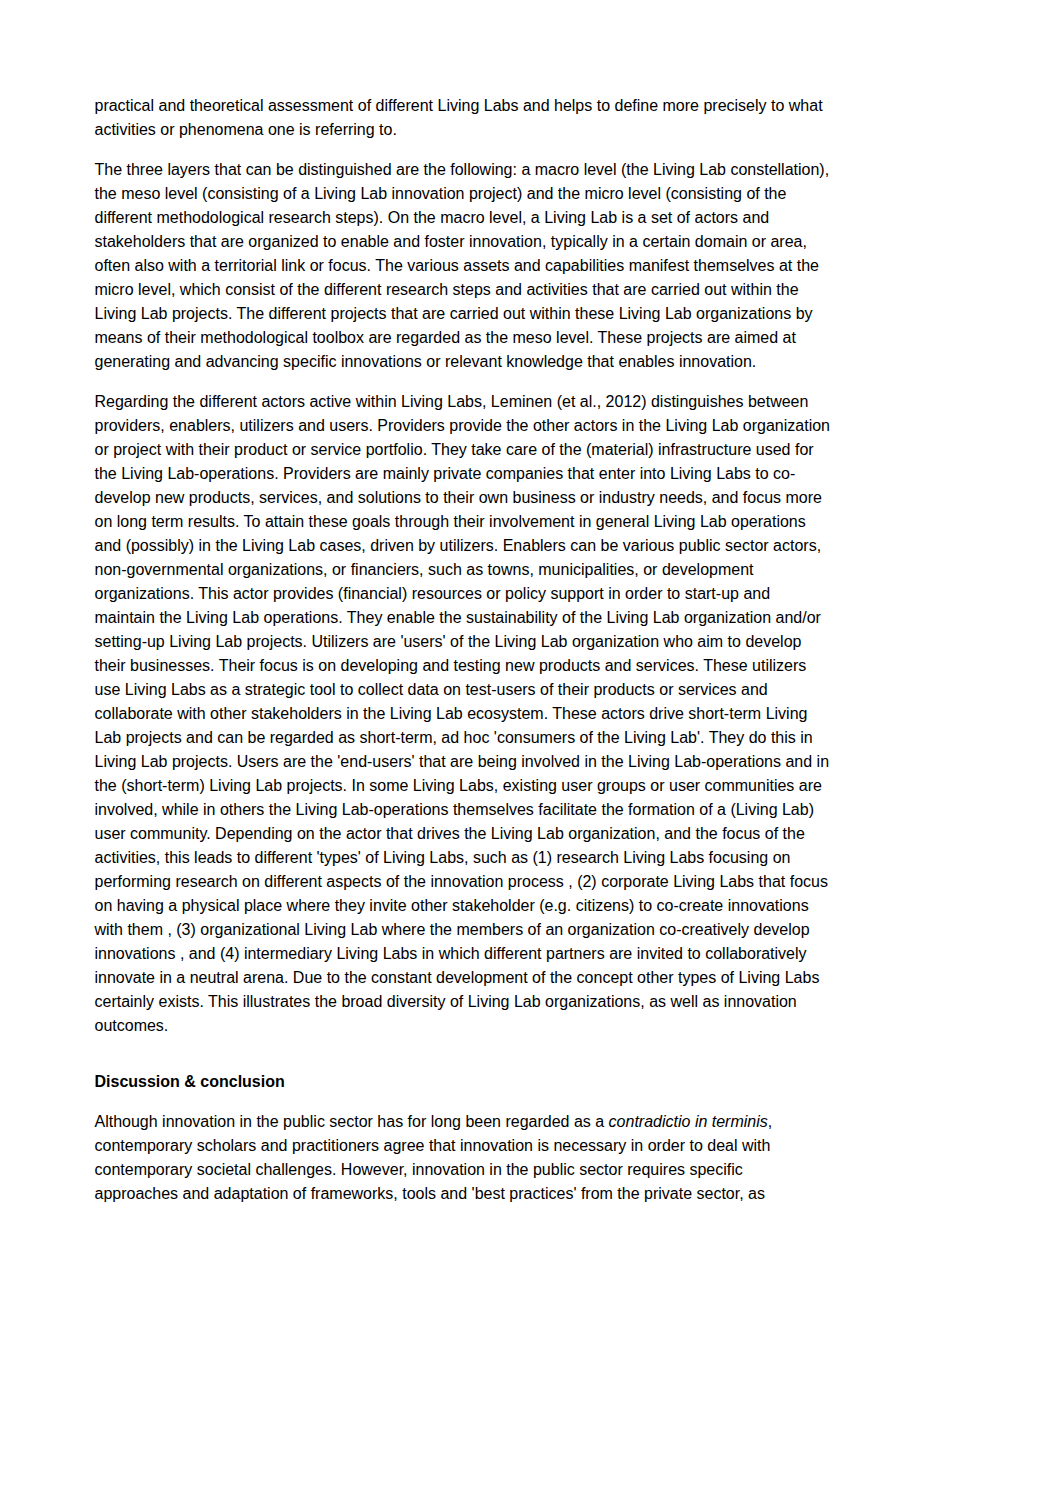practical and theoretical assessment of different Living Labs and helps to define more precisely to what activities or phenomena one is referring to.
The three layers that can be distinguished are the following: a macro level (the Living Lab constellation), the meso level (consisting of a Living Lab innovation project) and the micro level (consisting of the different methodological research steps). On the macro level, a Living Lab is a set of actors and stakeholders that are organized to enable and foster innovation, typically in a certain domain or area, often also with a territorial link or focus. The various assets and capabilities manifest themselves at the micro level, which consist of the different research steps and activities that are carried out within the Living Lab projects. The different projects that are carried out within these Living Lab organizations by means of their methodological toolbox are regarded as the meso level. These projects are aimed at generating and advancing specific innovations or relevant knowledge that enables innovation.
Regarding the different actors active within Living Labs, Leminen (et al., 2012) distinguishes between providers, enablers, utilizers and users. Providers provide the other actors in the Living Lab organization or project with their product or service portfolio. They take care of the (material) infrastructure used for the Living Lab-operations. Providers are mainly private companies that enter into Living Labs to co-develop new products, services, and solutions to their own business or industry needs, and focus more on long term results. To attain these goals through their involvement in general Living Lab operations and (possibly) in the Living Lab cases, driven by utilizers. Enablers can be various public sector actors, non-governmental organizations, or financiers, such as towns, municipalities, or development organizations. This actor provides (financial) resources or policy support in order to start-up and maintain the Living Lab operations. They enable the sustainability of the Living Lab organization and/or setting-up Living Lab projects. Utilizers are 'users' of the Living Lab organization who aim to develop their businesses. Their focus is on developing and testing new products and services. These utilizers use Living Labs as a strategic tool to collect data on test-users of their products or services and collaborate with other stakeholders in the Living Lab ecosystem. These actors drive short-term Living Lab projects and can be regarded as short-term, ad hoc 'consumers of the Living Lab'. They do this in Living Lab projects. Users are the 'end-users' that are being involved in the Living Lab-operations and in the (short-term) Living Lab projects. In some Living Labs, existing user groups or user communities are involved, while in others the Living Lab-operations themselves facilitate the formation of a (Living Lab) user community. Depending on the actor that drives the Living Lab organization, and the focus of the activities, this leads to different 'types' of Living Labs, such as (1) research Living Labs focusing on performing research on different aspects of the innovation process , (2) corporate Living Labs that focus on having a physical place where they invite other stakeholder (e.g. citizens) to co-create innovations with them , (3) organizational Living Lab where the members of an organization co-creatively develop innovations , and (4) intermediary Living Labs in which different partners are invited to collaboratively innovate in a neutral arena. Due to the constant development of the concept other types of Living Labs certainly exists. This illustrates the broad diversity of Living Lab organizations, as well as innovation outcomes.
Discussion & conclusion
Although innovation in the public sector has for long been regarded as a contradictio in terminis, contemporary scholars and practitioners agree that innovation is necessary in order to deal with contemporary societal challenges. However, innovation in the public sector requires specific approaches and adaptation of frameworks, tools and 'best practices' from the private sector, as